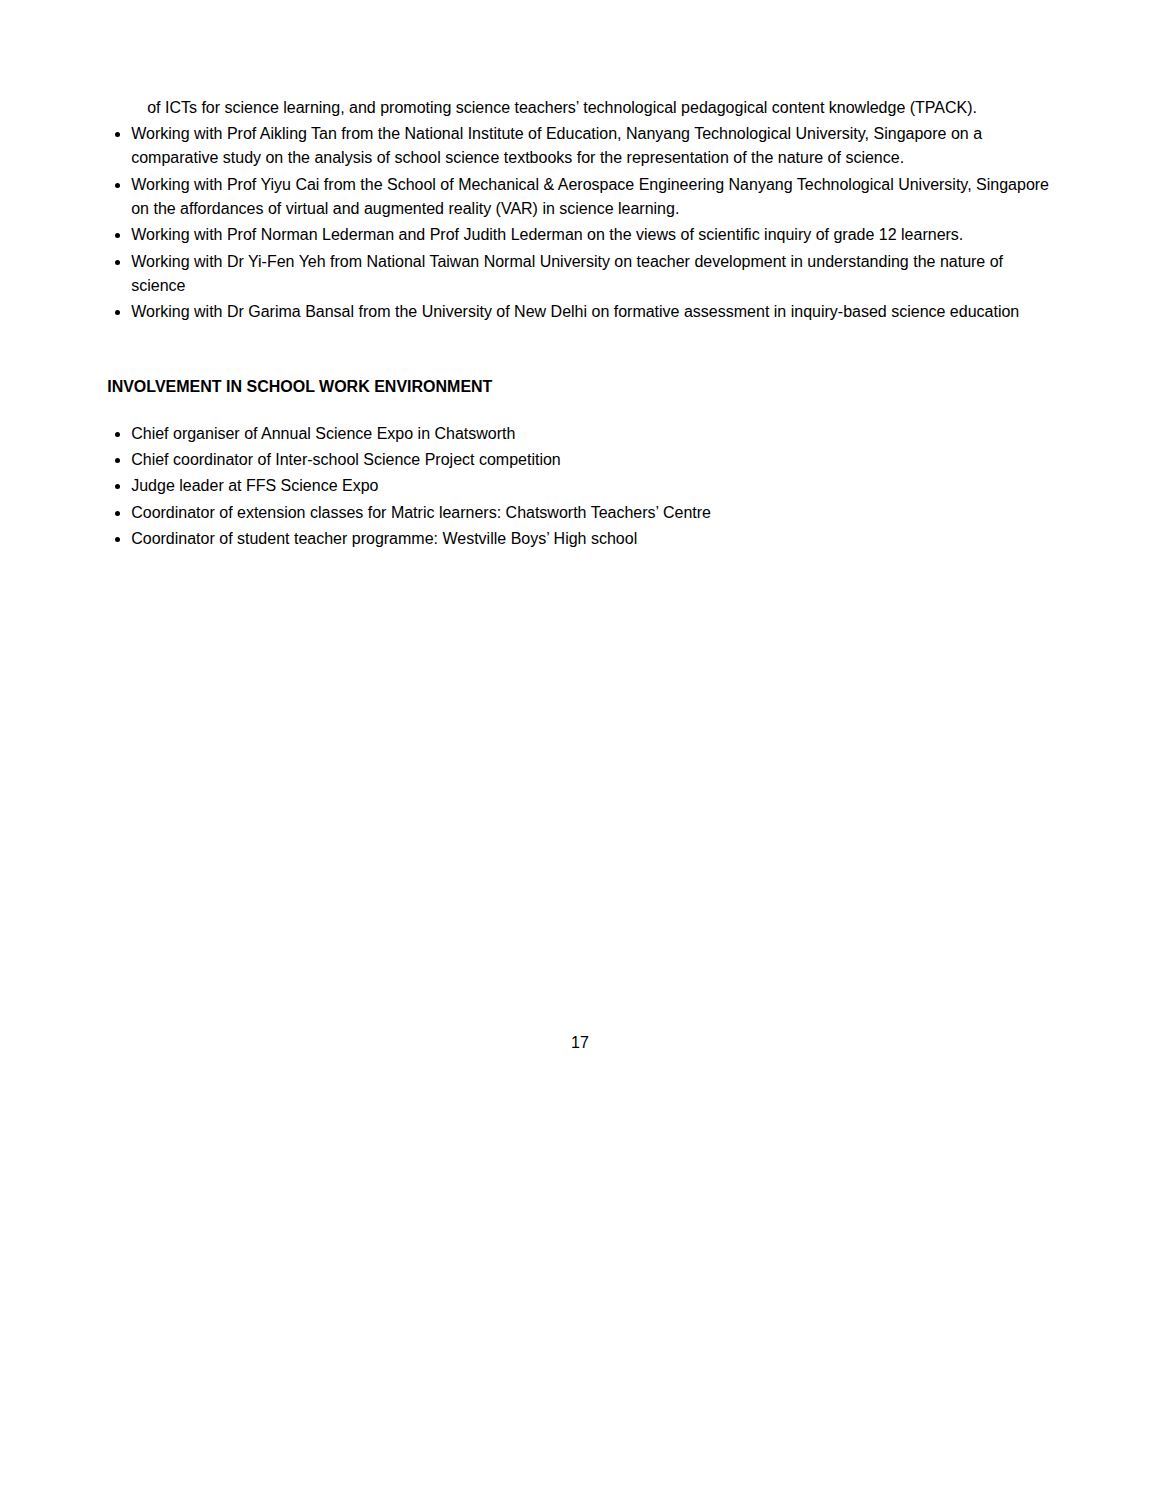of ICTs for science learning, and promoting science teachers’ technological pedagogical content knowledge (TPACK).
Working with Prof Aikling Tan from the National Institute of Education, Nanyang Technological University, Singapore on a comparative study on the analysis of school science textbooks for the representation of the nature of science.
Working with Prof Yiyu Cai from the School of Mechanical & Aerospace Engineering Nanyang Technological University, Singapore on the affordances of virtual and augmented reality (VAR) in science learning.
Working with Prof Norman Lederman and Prof Judith Lederman on the views of scientific inquiry of grade 12 learners.
Working with Dr Yi-Fen Yeh from National Taiwan Normal University on teacher development in understanding the nature of science
Working with Dr Garima Bansal from the University of New Delhi on formative assessment in inquiry-based science education
INVOLVEMENT IN SCHOOL WORK ENVIRONMENT
Chief organiser of Annual Science Expo in Chatsworth
Chief coordinator of Inter-school Science Project competition
Judge leader at FFS Science Expo
Coordinator of extension classes for Matric learners: Chatsworth Teachers’ Centre
Coordinator of student teacher programme: Westville Boys’ High school
17